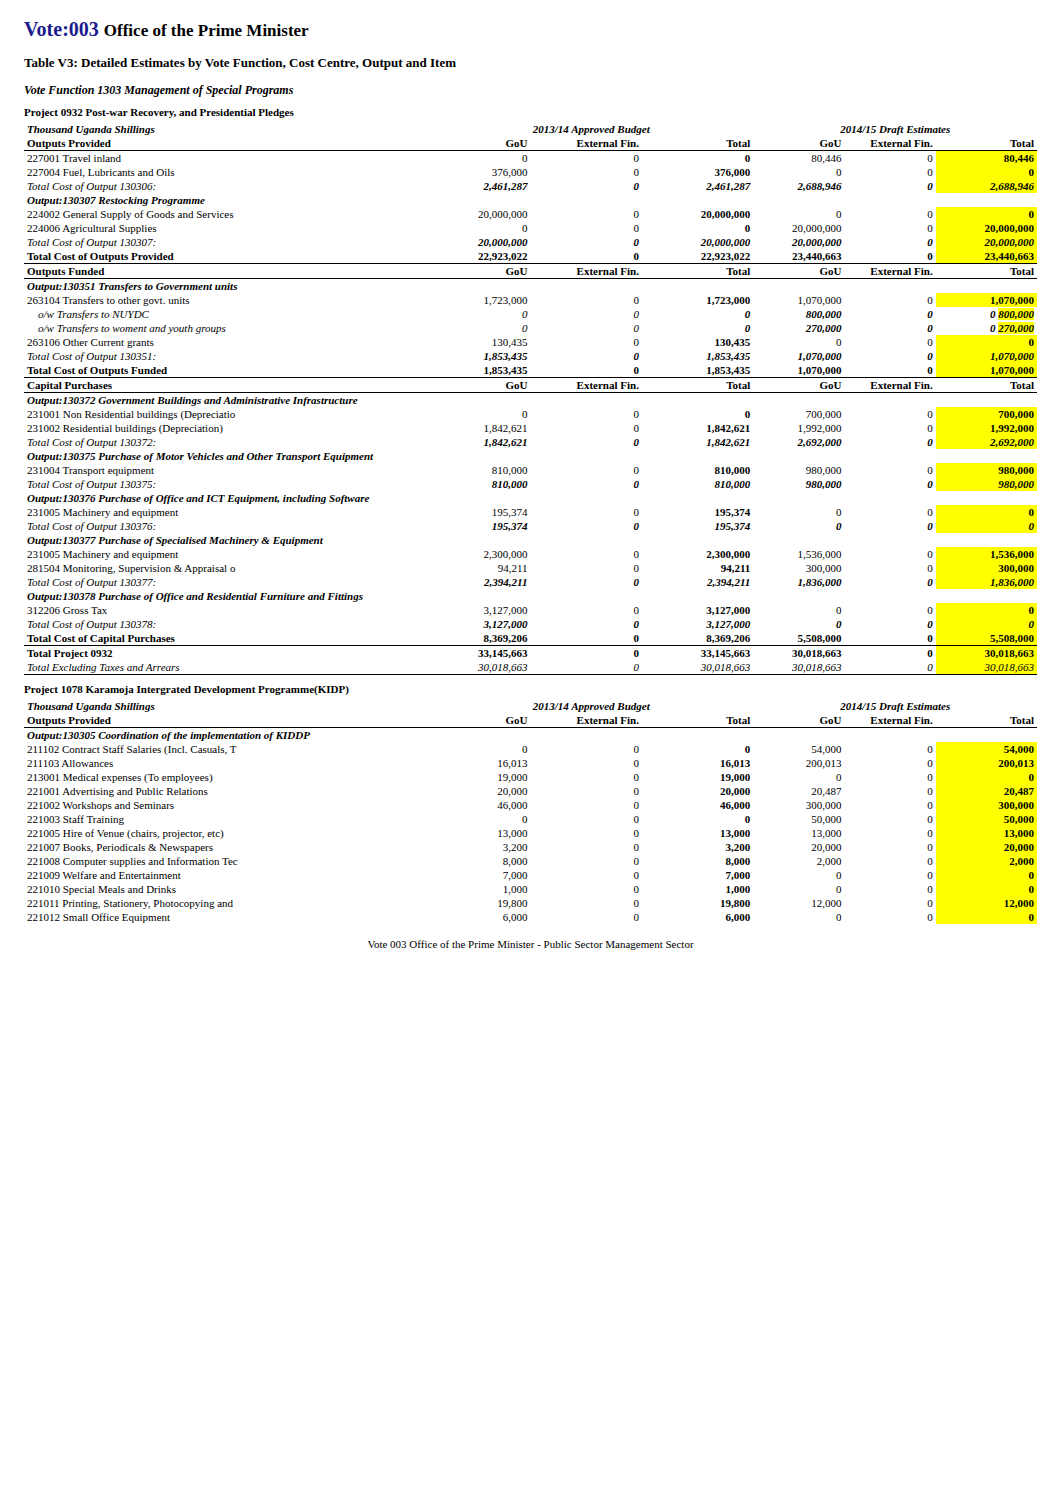Vote:003 Office of the Prime Minister
Table V3: Detailed Estimates by Vote Function, Cost Centre, Output and Item
Vote Function 1303 Management of Special Programs
Project 0932 Post-war Recovery, and Presidential Pledges
| Thousand Uganda Shillings | 2013/14 Approved Budget | 2014/15 Draft Estimates |
| Outputs Provided | GoU | External Fin. | Total | GoU | External Fin. | Total |
| 227001 Travel inland | 0 | 0 | 0 | 80,446 | 0 | 80,446 |
| 227004 Fuel, Lubricants and Oils | 376,000 | 0 | 376,000 | 0 | 0 | 0 |
| Total Cost of Output 130306: | 2,461,287 | 0 | 2,461,287 | 2,688,946 | 0 | 2,688,946 |
| Output:130307 Restocking Programme |
| 224002 General Supply of Goods and Services | 20,000,000 | 0 | 20,000,000 | 0 | 0 | 0 |
| 224006 Agricultural Supplies | 0 | 0 | 0 | 20,000,000 | 0 | 20,000,000 |
| Total Cost of Output 130307: | 20,000,000 | 0 | 20,000,000 | 20,000,000 | 0 | 20,000,000 |
| Total Cost of Outputs Provided | 22,923,022 | 0 | 22,923,022 | 23,440,663 | 0 | 23,440,663 |
| Outputs Funded | GoU | External Fin. | Total | GoU | External Fin. | Total |
| Output:130351 Transfers to Government units |
| 263104 Transfers to other govt. units | 1,723,000 | 0 | 1,723,000 | 1,070,000 | 0 | 1,070,000 |
| o/w Transfers to NUYDC | 0 | 0 | 0 | 800,000 | 0 | 0 800,000 |
| o/w Transfers to woment and youth groups | 0 | 0 | 0 | 270,000 | 0 | 0 270,000 |
| 263106 Other Current grants | 130,435 | 0 | 130,435 | 0 | 0 | 0 |
| Total Cost of Output 130351: | 1,853,435 | 0 | 1,853,435 | 1,070,000 | 0 | 1,070,000 |
| Total Cost of Outputs Funded | 1,853,435 | 0 | 1,853,435 | 1,070,000 | 0 | 1,070,000 |
| Capital Purchases | GoU | External Fin. | Total | GoU | External Fin. | Total |
| Output:130372 Government Buildings and Administrative Infrastructure |
| 231001 Non Residential buildings (Depreciatio | 0 | 0 | 0 | 700,000 | 0 | 700,000 |
| 231002 Residential buildings (Depreciation) | 1,842,621 | 0 | 1,842,621 | 1,992,000 | 0 | 1,992,000 |
| Total Cost of Output 130372: | 1,842,621 | 0 | 1,842,621 | 2,692,000 | 0 | 2,692,000 |
| Output:130375 Purchase of Motor Vehicles and Other Transport Equipment |
| 231004 Transport equipment | 810,000 | 0 | 810,000 | 980,000 | 0 | 980,000 |
| Total Cost of Output 130375: | 810,000 | 0 | 810,000 | 980,000 | 0 | 980,000 |
| Output:130376 Purchase of Office and ICT Equipment, including Software |
| 231005 Machinery and equipment | 195,374 | 0 | 195,374 | 0 | 0 | 0 |
| Total Cost of Output 130376: | 195,374 | 0 | 195,374 | 0 | 0 | 0 |
| Output:130377 Purchase of Specialised Machinery & Equipment |
| 231005 Machinery and equipment | 2,300,000 | 0 | 2,300,000 | 1,536,000 | 0 | 1,536,000 |
| 281504 Monitoring, Supervision & Appraisal o | 94,211 | 0 | 94,211 | 300,000 | 0 | 300,000 |
| Total Cost of Output 130377: | 2,394,211 | 0 | 2,394,211 | 1,836,000 | 0 | 1,836,000 |
| Output:130378 Purchase of Office and Residential Furniture and Fittings |
| 312206 Gross Tax | 3,127,000 | 0 | 3,127,000 | 0 | 0 | 0 |
| Total Cost of Output 130378: | 3,127,000 | 0 | 3,127,000 | 0 | 0 | 0 |
| Total Cost of Capital Purchases | 8,369,206 | 0 | 8,369,206 | 5,508,000 | 0 | 5,508,000 |
| Total Project 0932 | 33,145,663 | 0 | 33,145,663 | 30,018,663 | 0 | 30,018,663 |
| Total Excluding Taxes and Arrears | 30,018,663 | 0 | 30,018,663 | 30,018,663 | 0 | 30,018,663 |
Project 1078 Karamoja Intergrated Development Programme(KIDP)
| Thousand Uganda Shillings | 2013/14 Approved Budget | 2014/15 Draft Estimates |
| Outputs Provided | GoU | External Fin. | Total | GoU | External Fin. | Total |
| Output:130305 Coordination of the implementation of KIDDP |
| 211102 Contract Staff Salaries (Incl. Casuals, T | 0 | 0 | 0 | 54,000 | 0 | 54,000 |
| 211103 Allowances | 16,013 | 0 | 16,013 | 200,013 | 0 | 200,013 |
| 213001 Medical expenses (To employees) | 19,000 | 0 | 19,000 | 0 | 0 | 0 |
| 221001 Advertising and Public Relations | 20,000 | 0 | 20,000 | 20,487 | 0 | 20,487 |
| 221002 Workshops and Seminars | 46,000 | 0 | 46,000 | 300,000 | 0 | 300,000 |
| 221003 Staff Training | 0 | 0 | 0 | 50,000 | 0 | 50,000 |
| 221005 Hire of Venue (chairs, projector, etc) | 13,000 | 0 | 13,000 | 13,000 | 0 | 13,000 |
| 221007 Books, Periodicals & Newspapers | 3,200 | 0 | 3,200 | 20,000 | 0 | 20,000 |
| 221008 Computer supplies and Information Tec | 8,000 | 0 | 8,000 | 2,000 | 0 | 2,000 |
| 221009 Welfare and Entertainment | 7,000 | 0 | 7,000 | 0 | 0 | 0 |
| 221010 Special Meals and Drinks | 1,000 | 0 | 1,000 | 0 | 0 | 0 |
| 221011 Printing, Stationery, Photocopying and | 19,800 | 0 | 19,800 | 12,000 | 0 | 12,000 |
| 221012 Small Office Equipment | 6,000 | 0 | 6,000 | 0 | 0 | 0 |
Vote 003 Office of the Prime Minister - Public Sector Management Sector